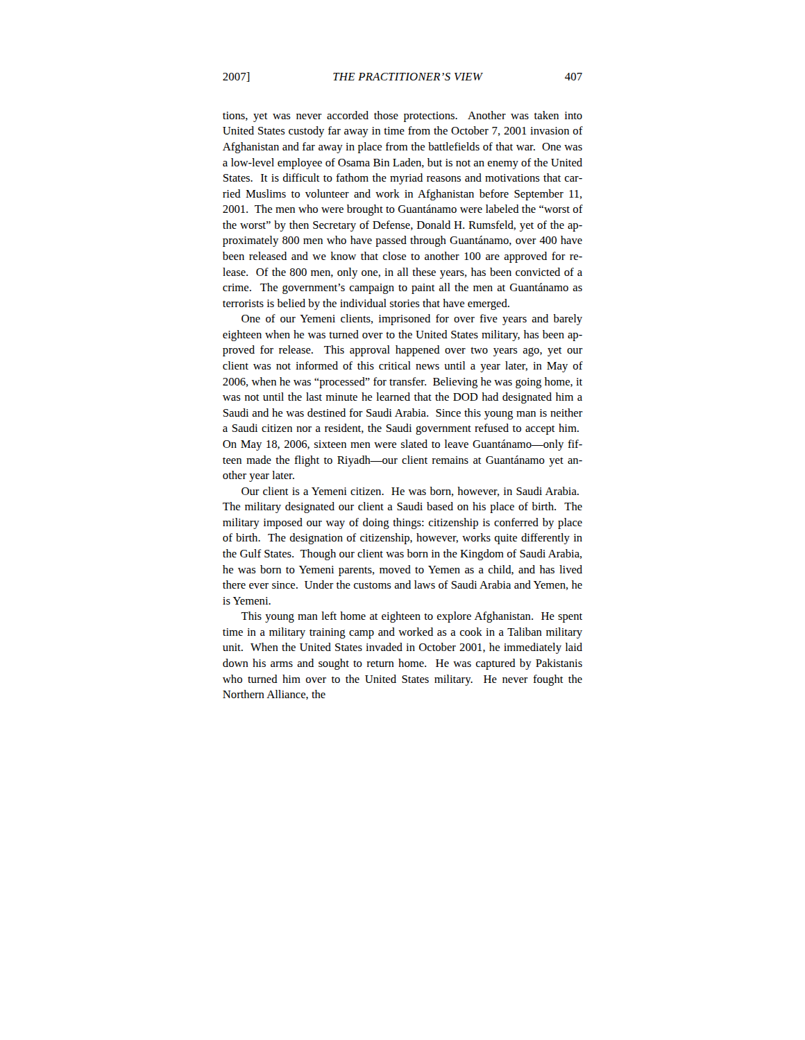2007] THE PRACTITIONER’S VIEW 407
tions, yet was never accorded those protections. Another was taken into United States custody far away in time from the October 7, 2001 invasion of Afghanistan and far away in place from the battlefields of that war. One was a low-level employee of Osama Bin Laden, but is not an enemy of the United States. It is difficult to fathom the myriad reasons and motivations that carried Muslims to volunteer and work in Afghanistan before September 11, 2001. The men who were brought to Guantánamo were labeled the “worst of the worst” by then Secretary of Defense, Donald H. Rumsfeld, yet of the approximately 800 men who have passed through Guantánamo, over 400 have been released and we know that close to another 100 are approved for release. Of the 800 men, only one, in all these years, has been convicted of a crime. The government’s campaign to paint all the men at Guantánamo as terrorists is belied by the individual stories that have emerged.
One of our Yemeni clients, imprisoned for over five years and barely eighteen when he was turned over to the United States military, has been approved for release. This approval happened over two years ago, yet our client was not informed of this critical news until a year later, in May of 2006, when he was “processed” for transfer. Believing he was going home, it was not until the last minute he learned that the DOD had designated him a Saudi and he was destined for Saudi Arabia. Since this young man is neither a Saudi citizen nor a resident, the Saudi government refused to accept him. On May 18, 2006, sixteen men were slated to leave Guantánamo—only fifteen made the flight to Riyadh—our client remains at Guantánamo yet another year later.
Our client is a Yemeni citizen. He was born, however, in Saudi Arabia. The military designated our client a Saudi based on his place of birth. The military imposed our way of doing things: citizenship is conferred by place of birth. The designation of citizenship, however, works quite differently in the Gulf States. Though our client was born in the Kingdom of Saudi Arabia, he was born to Yemeni parents, moved to Yemen as a child, and has lived there ever since. Under the customs and laws of Saudi Arabia and Yemen, he is Yemeni.
This young man left home at eighteen to explore Afghanistan. He spent time in a military training camp and worked as a cook in a Taliban military unit. When the United States invaded in October 2001, he immediately laid down his arms and sought to return home. He was captured by Pakistanis who turned him over to the United States military. He never fought the Northern Alliance, the